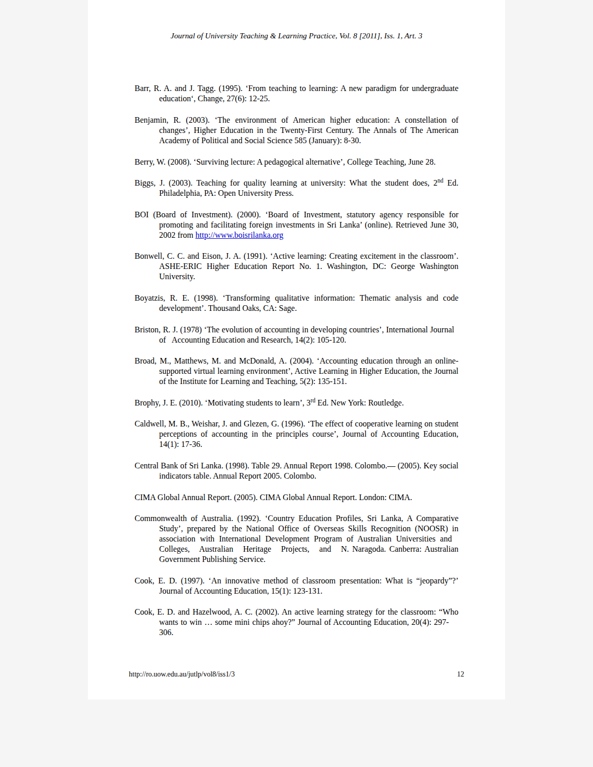Journal of University Teaching & Learning Practice, Vol. 8 [2011], Iss. 1, Art. 3
Barr, R. A. and J. Tagg. (1995). ‘From teaching to learning: A new paradigm for undergraduate education‘, Change, 27(6): 12-25.
Benjamin, R. (2003). ‘The environment of American higher education: A constellation of changes’, Higher Education in the Twenty-First Century. The Annals of The American Academy of Political and Social Science 585 (January): 8-30.
Berry, W. (2008). ‘Surviving lecture: A pedagogical alternative’, College Teaching, June 28.
Biggs, J. (2003). Teaching for quality learning at university: What the student does, 2nd Ed. Philadelphia, PA: Open University Press.
BOI (Board of Investment). (2000). ‘Board of Investment, statutory agency responsible for promoting and facilitating foreign investments in Sri Lanka’ (online). Retrieved June 30, 2002 from http://www.boisrilanka.org
Bonwell, C. C. and Eison, J. A. (1991). ‘Active learning: Creating excitement in the classroom’. ASHE-ERIC Higher Education Report No. 1. Washington, DC: George Washington University.
Boyatzis, R. E. (1998). ‘Transforming qualitative information: Thematic analysis and code development’. Thousand Oaks, CA: Sage.
Briston, R. J. (1978) ‘The evolution of accounting in developing countries’, International Journal of Accounting Education and Research, 14(2): 105-120.
Broad, M., Matthews, M. and McDonald, A. (2004). ‘Accounting education through an online-supported virtual learning environment’, Active Learning in Higher Education, the Journal of the Institute for Learning and Teaching, 5(2): 135-151.
Brophy, J. E. (2010). ‘Motivating students to learn’, 3rd Ed. New York: Routledge.
Caldwell, M. B., Weishar, J. and Glezen, G. (1996). ‘The effect of cooperative learning on student perceptions of accounting in the principles course’, Journal of Accounting Education, 14(1): 17-36.
Central Bank of Sri Lanka. (1998). Table 29. Annual Report 1998. Colombo.— (2005). Key social indicators table. Annual Report 2005. Colombo.
CIMA Global Annual Report. (2005). CIMA Global Annual Report. London: CIMA.
Commonwealth of Australia. (1992). ‘Country Education Profiles, Sri Lanka, A Comparative Study’, prepared by the National Office of Overseas Skills Recognition (NOOSR) in association with International Development Program of Australian Universities and Colleges, Australian Heritage Projects, and N. Naragoda. Canberra: Australian Government Publishing Service.
Cook, E. D. (1997). ‘An innovative method of classroom presentation: What is “jeopardy”?’ Journal of Accounting Education, 15(1): 123-131.
Cook, E. D. and Hazelwood, A. C. (2002). An active learning strategy for the classroom: “Who wants to win … some mini chips ahoy?” Journal of Accounting Education, 20(4): 297- 306.
http://ro.uow.edu.au/jutlp/vol8/iss1/3 12